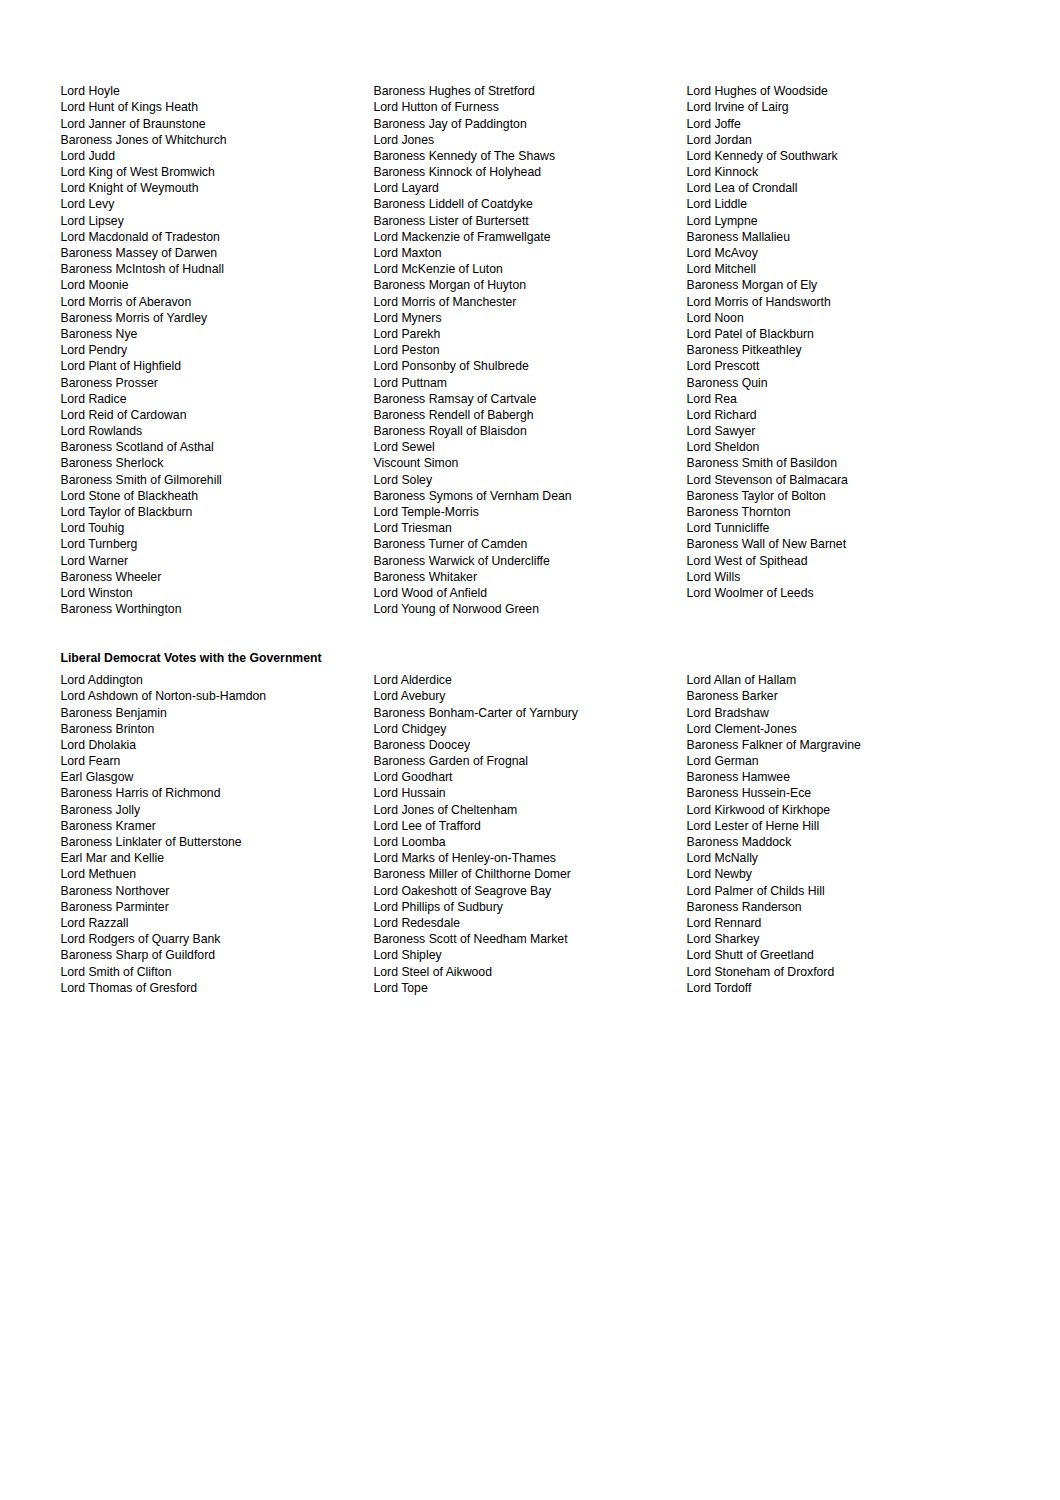| Lord Hoyle | Baroness Hughes of Stretford | Lord Hughes of Woodside |
| Lord Hunt of Kings Heath | Lord Hutton of Furness | Lord Irvine of Lairg |
| Lord Janner of Braunstone | Baroness Jay of Paddington | Lord Joffe |
| Baroness Jones of Whitchurch | Lord Jones | Lord Jordan |
| Lord Judd | Baroness Kennedy of The Shaws | Lord Kennedy of Southwark |
| Lord King of West Bromwich | Baroness Kinnock of Holyhead | Lord Kinnock |
| Lord Knight of Weymouth | Lord Layard | Lord Lea of Crondall |
| Lord Levy | Baroness Liddell of Coatdyke | Lord Liddle |
| Lord Lipsey | Baroness Lister of Burtersett | Lord Lympne |
| Lord Macdonald of Tradeston | Lord Mackenzie of Framwellgate | Baroness Mallalieu |
| Baroness Massey of Darwen | Lord Maxton | Lord McAvoy |
| Baroness McIntosh of Hudnall | Lord McKenzie of Luton | Lord Mitchell |
| Lord Moonie | Baroness Morgan of Huyton | Baroness Morgan of Ely |
| Lord Morris of Aberavon | Lord Morris of Manchester | Lord Morris of Handsworth |
| Baroness Morris of Yardley | Lord Myners | Lord Noon |
| Baroness Nye | Lord Parekh | Lord Patel of Blackburn |
| Lord Pendry | Lord Peston | Baroness Pitkeathley |
| Lord Plant of Highfield | Lord Ponsonby of Shulbrede | Lord Prescott |
| Baroness Prosser | Lord Puttnam | Baroness Quin |
| Lord Radice | Baroness Ramsay of Cartvale | Lord Rea |
| Lord Reid of Cardowan | Baroness Rendell of Babergh | Lord Richard |
| Lord Rowlands | Baroness Royall of Blaisdon | Lord Sawyer |
| Baroness Scotland of Asthal | Lord Sewel | Lord Sheldon |
| Baroness Sherlock | Viscount Simon | Baroness Smith of Basildon |
| Baroness Smith of Gilmorehill | Lord Soley | Lord Stevenson of Balmacara |
| Lord Stone of Blackheath | Baroness Symons of Vernham Dean | Baroness Taylor of Bolton |
| Lord Taylor of Blackburn | Lord Temple-Morris | Baroness Thornton |
| Lord Touhig | Lord Triesman | Lord Tunnicliffe |
| Lord Turnberg | Baroness Turner of Camden | Baroness Wall of New Barnet |
| Lord Warner | Baroness Warwick of Undercliffe | Lord West of Spithead |
| Baroness Wheeler | Baroness Whitaker | Lord Wills |
| Lord Winston | Lord Wood of Anfield | Lord Woolmer of Leeds |
| Baroness Worthington | Lord Young of Norwood Green | |
Liberal Democrat Votes with the Government
| Lord Addington | Lord Alderdice | Lord Allan of Hallam |
| Lord Ashdown of Norton-sub-Hamdon | Lord Avebury | Baroness Barker |
| Baroness Benjamin | Baroness Bonham-Carter of Yarnbury | Lord Bradshaw |
| Baroness Brinton | Lord Chidgey | Lord Clement-Jones |
| Lord Dholakia | Baroness Doocey | Baroness Falkner of Margravine |
| Lord Fearn | Baroness Garden of Frognal | Lord German |
| Earl Glasgow | Lord Goodhart | Baroness Hamwee |
| Baroness Harris of Richmond | Lord Hussain | Baroness Hussein-Ece |
| Baroness Jolly | Lord Jones of Cheltenham | Lord Kirkwood of Kirkhope |
| Baroness Kramer | Lord Lee of Trafford | Lord Lester of Herne Hill |
| Baroness Linklater of Butterstone | Lord Loomba | Baroness Maddock |
| Earl Mar and Kellie | Lord Marks of Henley-on-Thames | Lord McNally |
| Lord Methuen | Baroness Miller of Chilthorne Domer | Lord Newby |
| Baroness Northover | Lord Oakeshott of Seagrove Bay | Lord Palmer of Childs Hill |
| Baroness Parminter | Lord Phillips of Sudbury | Baroness Randerson |
| Lord Razzall | Lord Redesdale | Lord Rennard |
| Lord Rodgers of Quarry Bank | Baroness Scott of Needham Market | Lord Sharkey |
| Baroness Sharp of Guildford | Lord Shipley | Lord Shutt of Greetland |
| Lord Smith of Clifton | Lord Steel of Aikwood | Lord Stoneham of Droxford |
| Lord Thomas of Gresford | Lord Tope | Lord Tordoff |